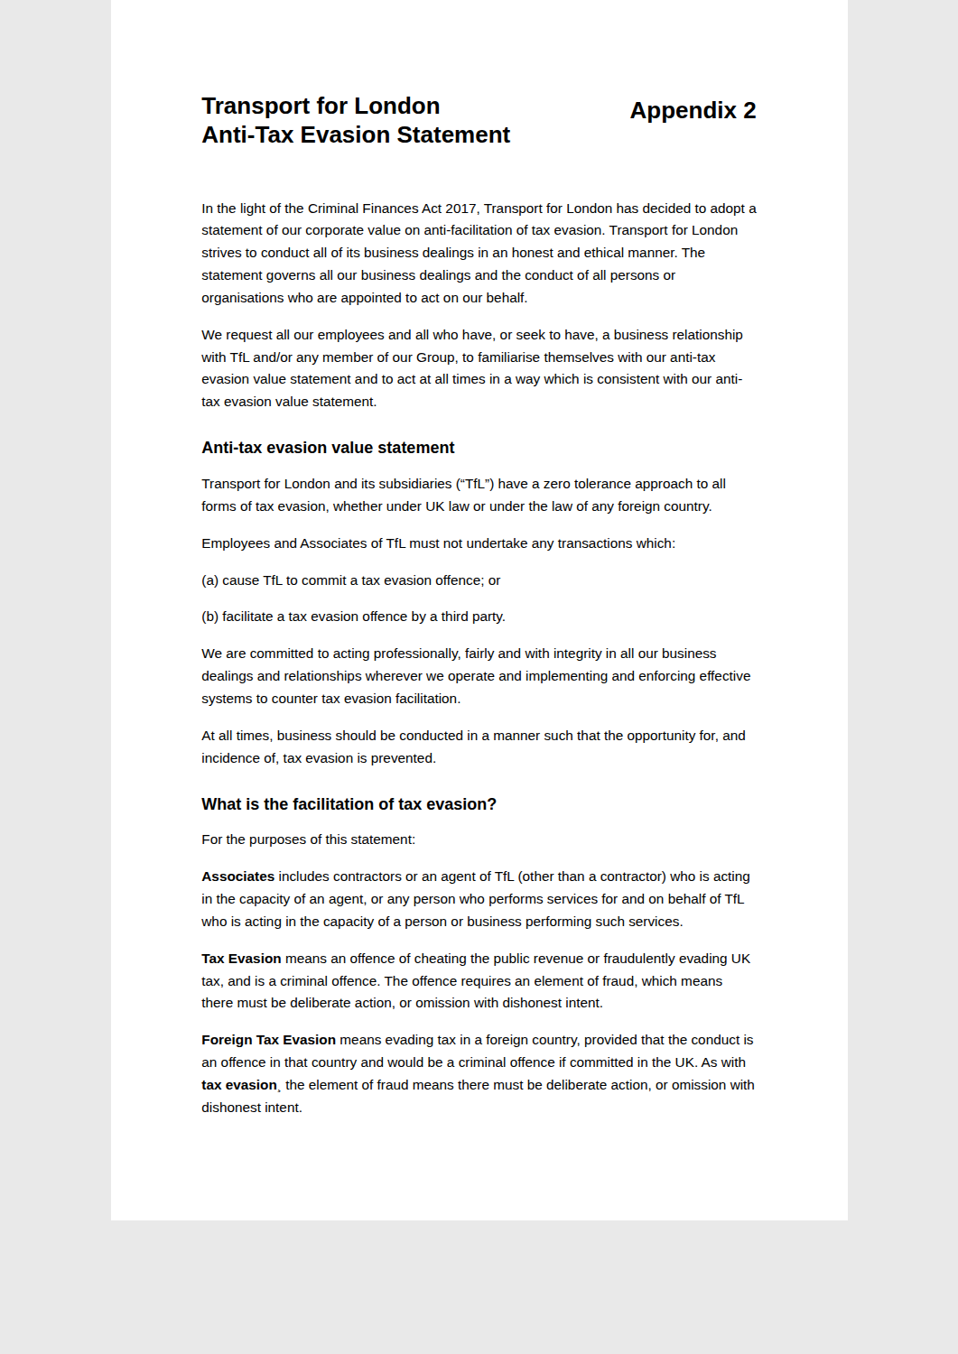Transport for London
Anti-Tax Evasion Statement
Appendix 2
In the light of the Criminal Finances Act 2017, Transport for London has decided to adopt a statement of our corporate value on anti-facilitation of tax evasion. Transport for London strives to conduct all of its business dealings in an honest and ethical manner. The statement governs all our business dealings and the conduct of all persons or organisations who are appointed to act on our behalf.
We request all our employees and all who have, or seek to have, a business relationship with TfL and/or any member of our Group, to familiarise themselves with our anti-tax evasion value statement and to act at all times in a way which is consistent with our anti-tax evasion value statement.
Anti-tax evasion value statement
Transport for London and its subsidiaries (“TfL”) have a zero tolerance approach to all forms of tax evasion, whether under UK law or under the law of any foreign country.
Employees and Associates of TfL must not undertake any transactions which:
(a) cause TfL to commit a tax evasion offence; or
(b) facilitate a tax evasion offence by a third party.
We are committed to acting professionally, fairly and with integrity in all our business dealings and relationships wherever we operate and implementing and enforcing effective systems to counter tax evasion facilitation.
At all times, business should be conducted in a manner such that the opportunity for, and incidence of, tax evasion is prevented.
What is the facilitation of tax evasion?
For the purposes of this statement:
Associates includes contractors or an agent of TfL (other than a contractor) who is acting in the capacity of an agent, or any person who performs services for and on behalf of TfL who is acting in the capacity of a person or business performing such services.
Tax Evasion means an offence of cheating the public revenue or fraudulently evading UK tax, and is a criminal offence. The offence requires an element of fraud, which means there must be deliberate action, or omission with dishonest intent.
Foreign Tax Evasion means evading tax in a foreign country, provided that the conduct is an offence in that country and would be a criminal offence if committed in the UK. As with tax evasion¸ the element of fraud means there must be deliberate action, or omission with dishonest intent.